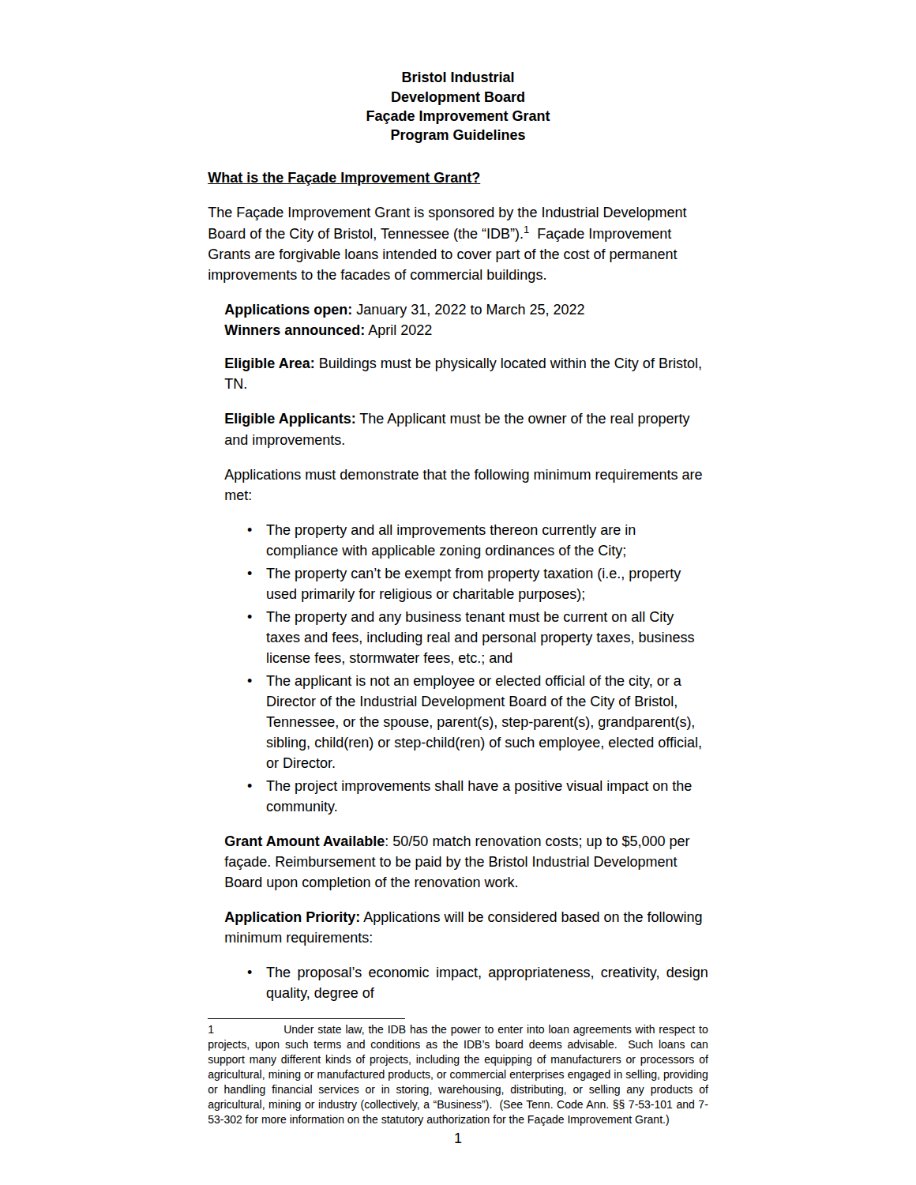Bristol Industrial
Development Board
Façade Improvement Grant
Program Guidelines
What is the Façade Improvement Grant?
The Façade Improvement Grant is sponsored by the Industrial Development Board of the City of Bristol, Tennessee (the “IDB”).1 Façade Improvement Grants are forgivable loans intended to cover part of the cost of permanent improvements to the facades of commercial buildings.
Applications open: January 31, 2022 to March 25, 2022
Winners announced: April 2022
Eligible Area: Buildings must be physically located within the City of Bristol, TN.
Eligible Applicants: The Applicant must be the owner of the real property and improvements.
Applications must demonstrate that the following minimum requirements are met:
The property and all improvements thereon currently are in compliance with applicable zoning ordinances of the City;
The property can’t be exempt from property taxation (i.e., property used primarily for religious or charitable purposes);
The property and any business tenant must be current on all City taxes and fees, including real and personal property taxes, business license fees, stormwater fees, etc.; and
The applicant is not an employee or elected official of the city, or a Director of the Industrial Development Board of the City of Bristol, Tennessee, or the spouse, parent(s), step-parent(s), grandparent(s), sibling, child(ren) or step-child(ren) of such employee, elected official, or Director.
The project improvements shall have a positive visual impact on the community.
Grant Amount Available: 50/50 match renovation costs; up to $5,000 per façade. Reimbursement to be paid by the Bristol Industrial Development Board upon completion of the renovation work.
Application Priority: Applications will be considered based on the following minimum requirements:
The proposal’s economic impact, appropriateness, creativity, design quality, degree of
1 Under state law, the IDB has the power to enter into loan agreements with respect to projects, upon such terms and conditions as the IDB’s board deems advisable. Such loans can support many different kinds of projects, including the equipping of manufacturers or processors of agricultural, mining or manufactured products, or commercial enterprises engaged in selling, providing or handling financial services or in storing, warehousing, distributing, or selling any products of agricultural, mining or industry (collectively, a “Business”). (See Tenn. Code Ann. §§ 7-53-101 and 7-53-302 for more information on the statutory authorization for the Façade Improvement Grant.)
1